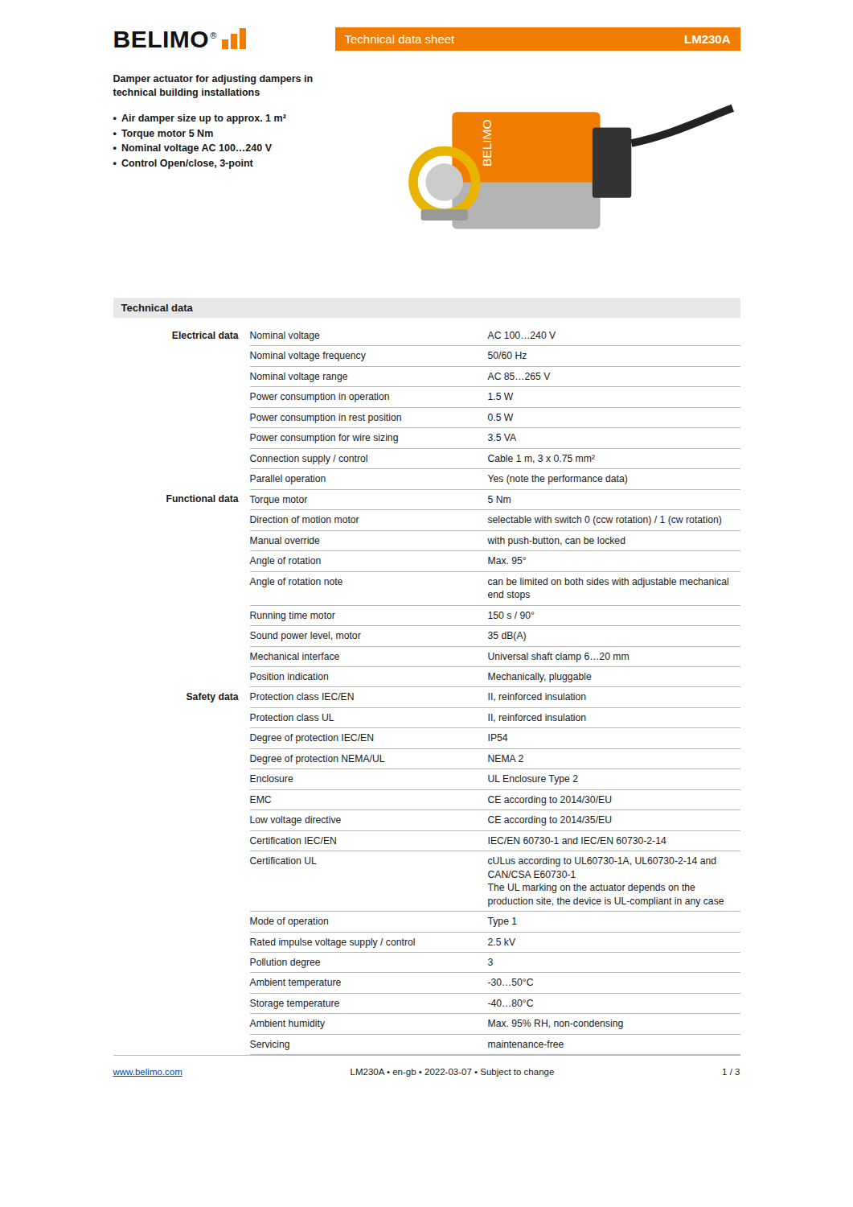BELIMO®
Damper actuator for adjusting dampers in technical building installations
Air damper size up to approx. 1 m²
Torque motor 5 Nm
Nominal voltage AC 100…240 V
Control Open/close, 3-point
Technical data sheet LM230A
Technical data
| Electrical data | Nominal voltage | AC 100…240 V |
| Nominal voltage frequency | 50/60 Hz |
| Nominal voltage range | AC 85…265 V |
| Power consumption in operation | 1.5 W |
| Power consumption in rest position | 0.5 W |
| Power consumption for wire sizing | 3.5 VA |
| Connection supply / control | Cable 1 m, 3 x 0.75 mm² |
| | Parallel operation | Yes (note the performance data) |
| Functional data | Torque motor | 5 Nm |
| Direction of motion motor | selectable with switch 0 (ccw rotation) / 1 (cw rotation) |
| Manual override | with push-button, can be locked |
| Angle of rotation | Max. 95° |
| Angle of rotation note | can be limited on both sides with adjustable mechanical end stops |
| Running time motor | 150 s / 90° |
| Sound power level, motor | 35 dB(A) |
| Mechanical interface | Universal shaft clamp 6…20 mm |
| Position indication | Mechanically, pluggable |
| Safety data | Protection class IEC/EN | II, reinforced insulation |
| Protection class UL | II, reinforced insulation |
| Degree of protection IEC/EN | IP54 |
| Degree of protection NEMA/UL | NEMA 2 |
| Enclosure | UL Enclosure Type 2 |
| EMC | CE according to 2014/30/EU |
| Low voltage directive | CE according to 2014/35/EU |
| Certification IEC/EN | IEC/EN 60730-1 and IEC/EN 60730-2-14 |
| Certification UL | cULus according to UL60730-1A, UL60730-2-14 and CAN/CSA E60730-1 The UL marking on the actuator depends on the production site, the device is UL-compliant in any case |
| Mode of operation | Type 1 |
| Rated impulse voltage supply / control | 2.5 kV |
| Pollution degree | 3 |
| Ambient temperature | -30…50°C |
| Storage temperature | -40…80°C |
| Ambient humidity | Max. 95% RH, non-condensing |
| Servicing | maintenance-free |
www.belimo.com
LM230A • en-gb • 2022-03-07 • Subject to change
1 / 3